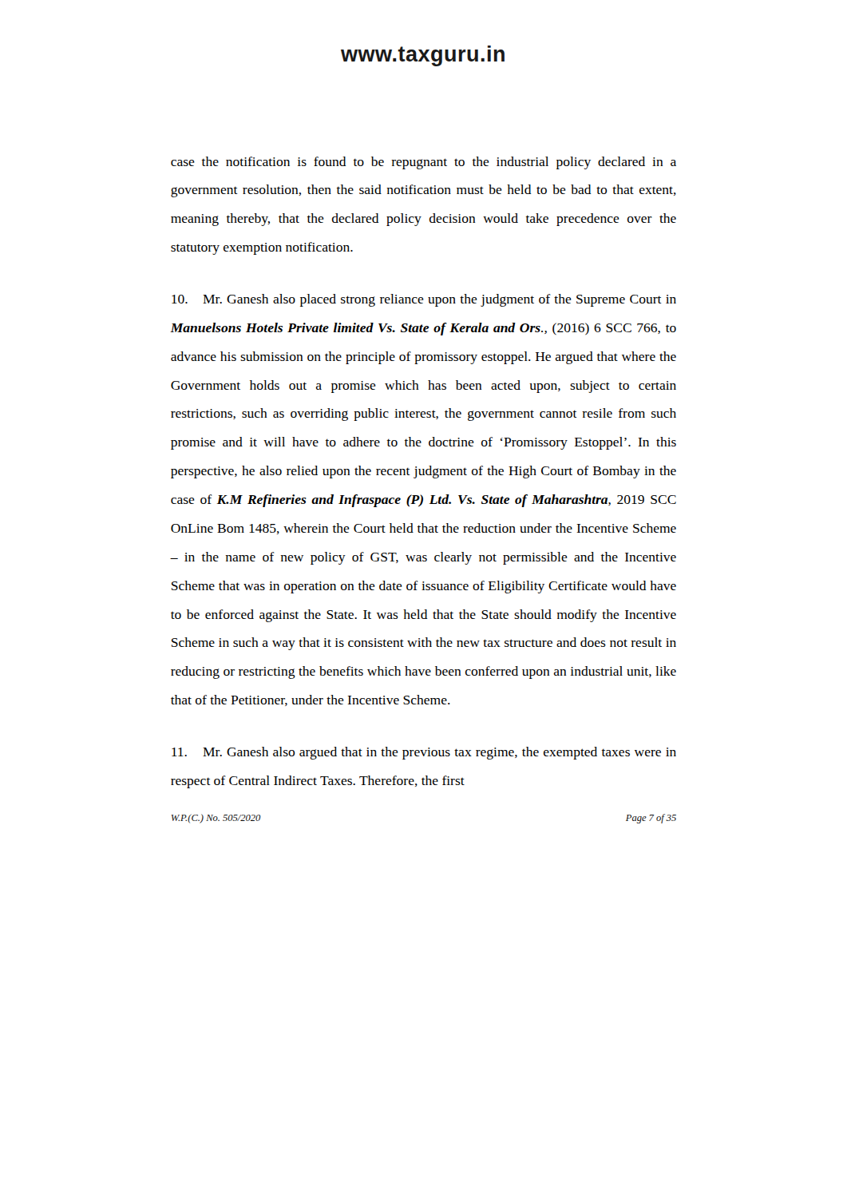www.taxguru.in
case the notification is found to be repugnant to the industrial policy declared in a government resolution, then the said notification must be held to be bad to that extent, meaning thereby, that the declared policy decision would take precedence over the statutory exemption notification.
10. Mr. Ganesh also placed strong reliance upon the judgment of the Supreme Court in Manuelsons Hotels Private limited Vs. State of Kerala and Ors., (2016) 6 SCC 766, to advance his submission on the principle of promissory estoppel. He argued that where the Government holds out a promise which has been acted upon, subject to certain restrictions, such as overriding public interest, the government cannot resile from such promise and it will have to adhere to the doctrine of ‘Promissory Estoppel’. In this perspective, he also relied upon the recent judgment of the High Court of Bombay in the case of K.M Refineries and Infraspace (P) Ltd. Vs. State of Maharashtra, 2019 SCC OnLine Bom 1485, wherein the Court held that the reduction under the Incentive Scheme – in the name of new policy of GST, was clearly not permissible and the Incentive Scheme that was in operation on the date of issuance of Eligibility Certificate would have to be enforced against the State. It was held that the State should modify the Incentive Scheme in such a way that it is consistent with the new tax structure and does not result in reducing or restricting the benefits which have been conferred upon an industrial unit, like that of the Petitioner, under the Incentive Scheme.
11. Mr. Ganesh also argued that in the previous tax regime, the exempted taxes were in respect of Central Indirect Taxes. Therefore, the first
W.P.(C.) No. 505/2020 Page 7 of 35